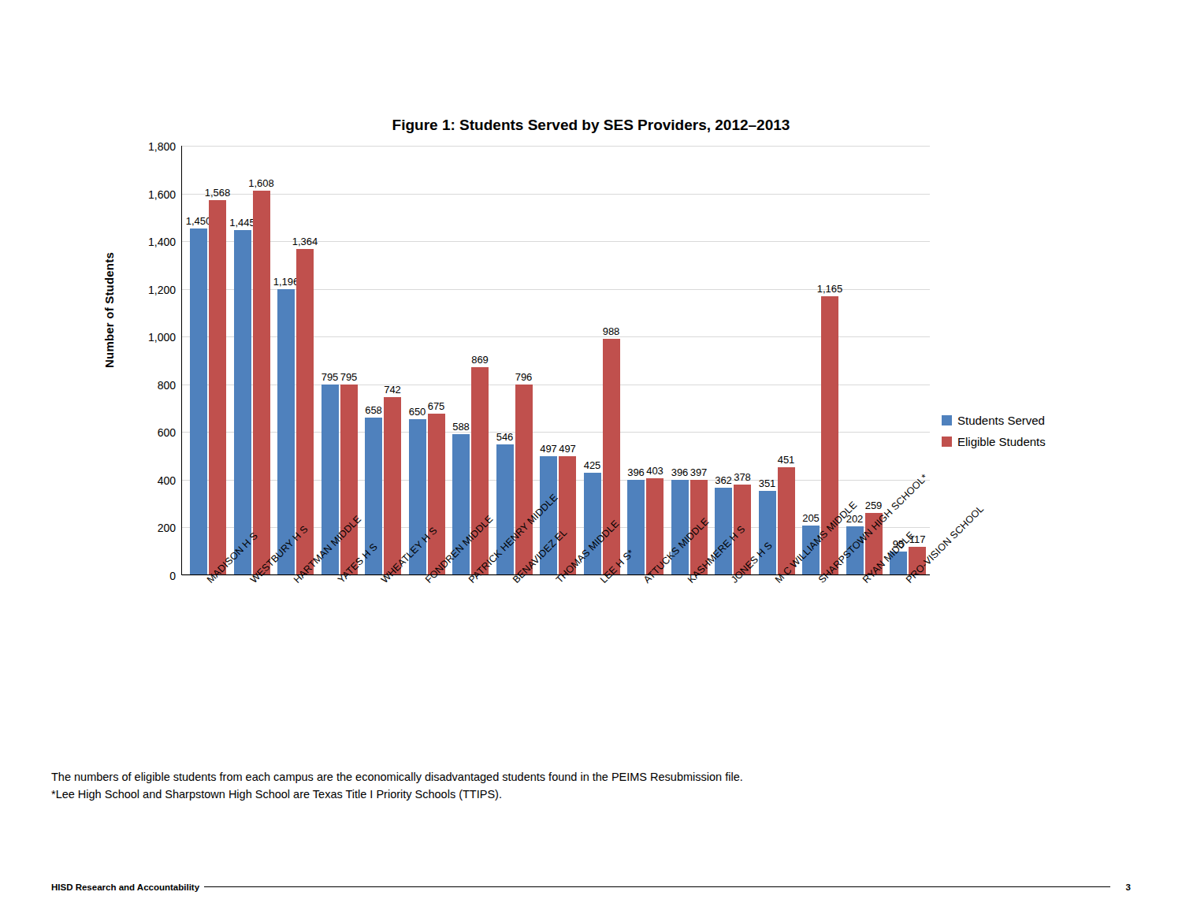Figure 1: Students Served by SES Providers, 2012–2013
Number of Students
1,800
1,600
1,400
1,200
1,000
800
600
400
200
0
1,450
1,568
1,445
1,608
1,196
1,364
795
795
658
742
650
675
588
869
546
796
497
497
425
988
396
403
396
397
362
378
351
451
205
1,165
202
259
95
117
MADISON H S
WESTBURY H S
HARTMAN MIDDLE
YATES H S
WHEATLEY H S
FONDREN MIDDLE
PATRICK HENRY MIDDLE
BENAVIDEZ EL
THOMAS MIDDLE
LEE H S*
ATTUCKS MIDDLE
KASHMERE H S
JONES H S
M C WILLIAMS MIDDLE
SHARPSTOWN HIGH SCHOOL*
RYAN MIDDLE
PRO-VISION SCHOOL
Students Served
Eligible Students
The numbers of eligible students from each campus are the economically disadvantaged students found in the PEIMS Resubmission file.
*Lee High School and Sharpstown High School are Texas Title I Priority Schools (TTIPS).
HISD Research and Accountability 3